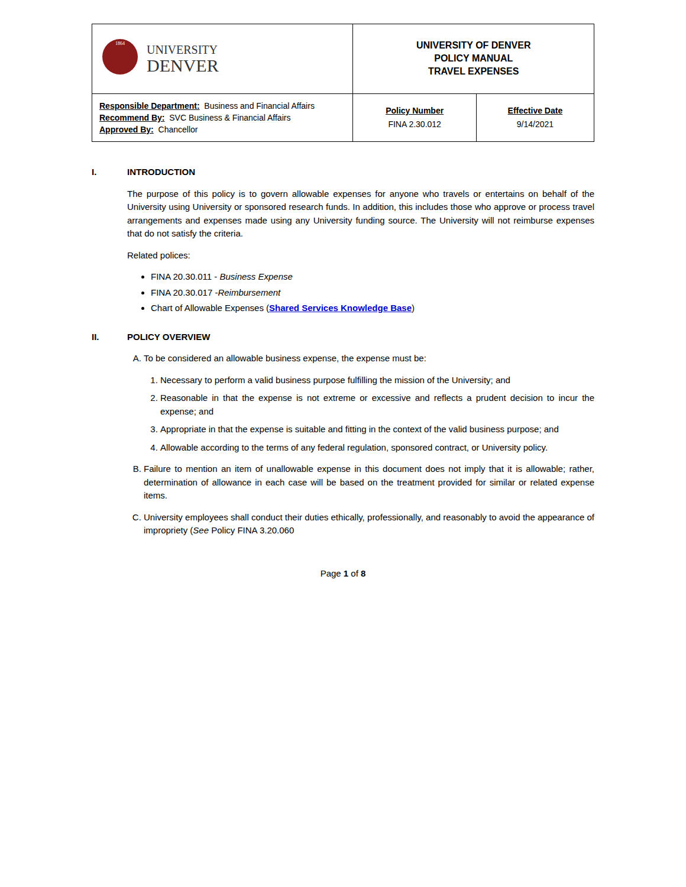| | UNIVERSITY OF DENVER POLICY MANUAL TRAVEL EXPENSES |
| Responsible Department: Business and Financial Affairs Recommend By: SVC Business & Financial Affairs Approved By: Chancellor | Policy Number FINA 2.30.012 | Effective Date 9/14/2021 |
I. INTRODUCTION
The purpose of this policy is to govern allowable expenses for anyone who travels or entertains on behalf of the University using University or sponsored research funds. In addition, this includes those who approve or process travel arrangements and expenses made using any University funding source. The University will not reimburse expenses that do not satisfy the criteria.
Related polices:
FINA 20.30.011 - Business Expense
FINA 20.30.017 -Reimbursement
Chart of Allowable Expenses (Shared Services Knowledge Base)
II. POLICY OVERVIEW
To be considered an allowable business expense, the expense must be:
Necessary to perform a valid business purpose fulfilling the mission of the University; and
Reasonable in that the expense is not extreme or excessive and reflects a prudent decision to incur the expense; and
Appropriate in that the expense is suitable and fitting in the context of the valid business purpose; and
Allowable according to the terms of any federal regulation, sponsored contract, or University policy.
Failure to mention an item of unallowable expense in this document does not imply that it is allowable; rather, determination of allowance in each case will be based on the treatment provided for similar or related expense items.
University employees shall conduct their duties ethically, professionally, and reasonably to avoid the appearance of impropriety (See Policy FINA 3.20.060
Page 1 of 8